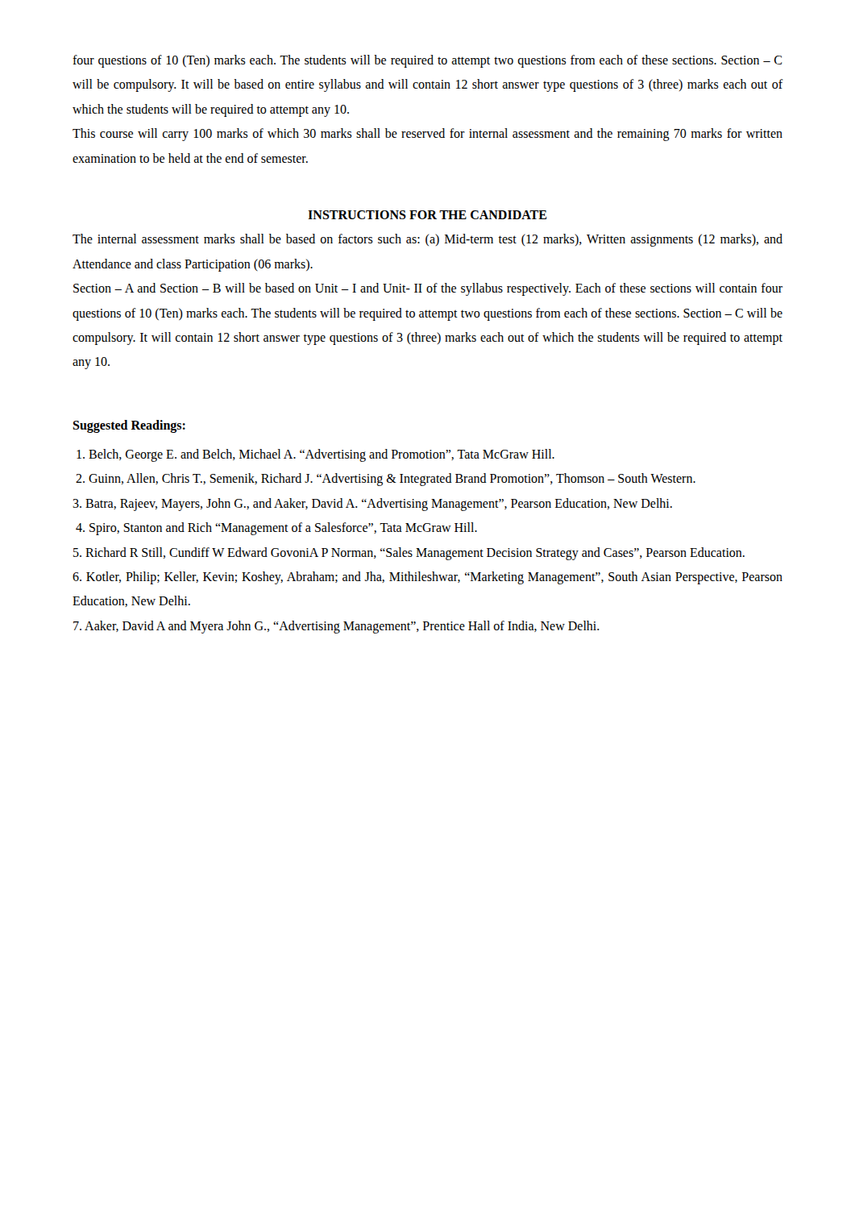four questions of 10 (Ten) marks each. The students will be required to attempt two questions from each of these sections. Section – C will be compulsory. It will be based on entire syllabus and will contain 12 short answer type questions of 3 (three) marks each out of which the students will be required to attempt any 10.
This course will carry 100 marks of which 30 marks shall be reserved for internal assessment and the remaining 70 marks for written examination to be held at the end of semester.
INSTRUCTIONS FOR THE CANDIDATE
The internal assessment marks shall be based on factors such as: (a) Mid-term test (12 marks), Written assignments (12 marks), and Attendance and class Participation (06 marks).
Section – A and Section – B will be based on Unit – I and Unit- II of the syllabus respectively. Each of these sections will contain four questions of 10 (Ten) marks each. The students will be required to attempt two questions from each of these sections. Section – C will be compulsory. It will contain 12 short answer type questions of 3 (three) marks each out of which the students will be required to attempt any 10.
Suggested Readings:
1. Belch, George E. and Belch, Michael A. “Advertising and Promotion”, Tata McGraw Hill.
2. Guinn, Allen, Chris T., Semenik, Richard J. “Advertising & Integrated Brand Promotion”, Thomson – South Western.
3. Batra, Rajeev, Mayers, John G., and Aaker, David A. “Advertising Management”, Pearson Education, New Delhi.
4. Spiro, Stanton and Rich “Management of a Salesforce”, Tata McGraw Hill.
5. Richard R Still, Cundiff W Edward GovoniA P Norman, “Sales Management Decision Strategy and Cases”, Pearson Education.
6. Kotler, Philip; Keller, Kevin; Koshey, Abraham; and Jha, Mithileshwar, “Marketing Management”, South Asian Perspective, Pearson Education, New Delhi.
7. Aaker, David A and Myera John G., “Advertising Management”, Prentice Hall of India, New Delhi.